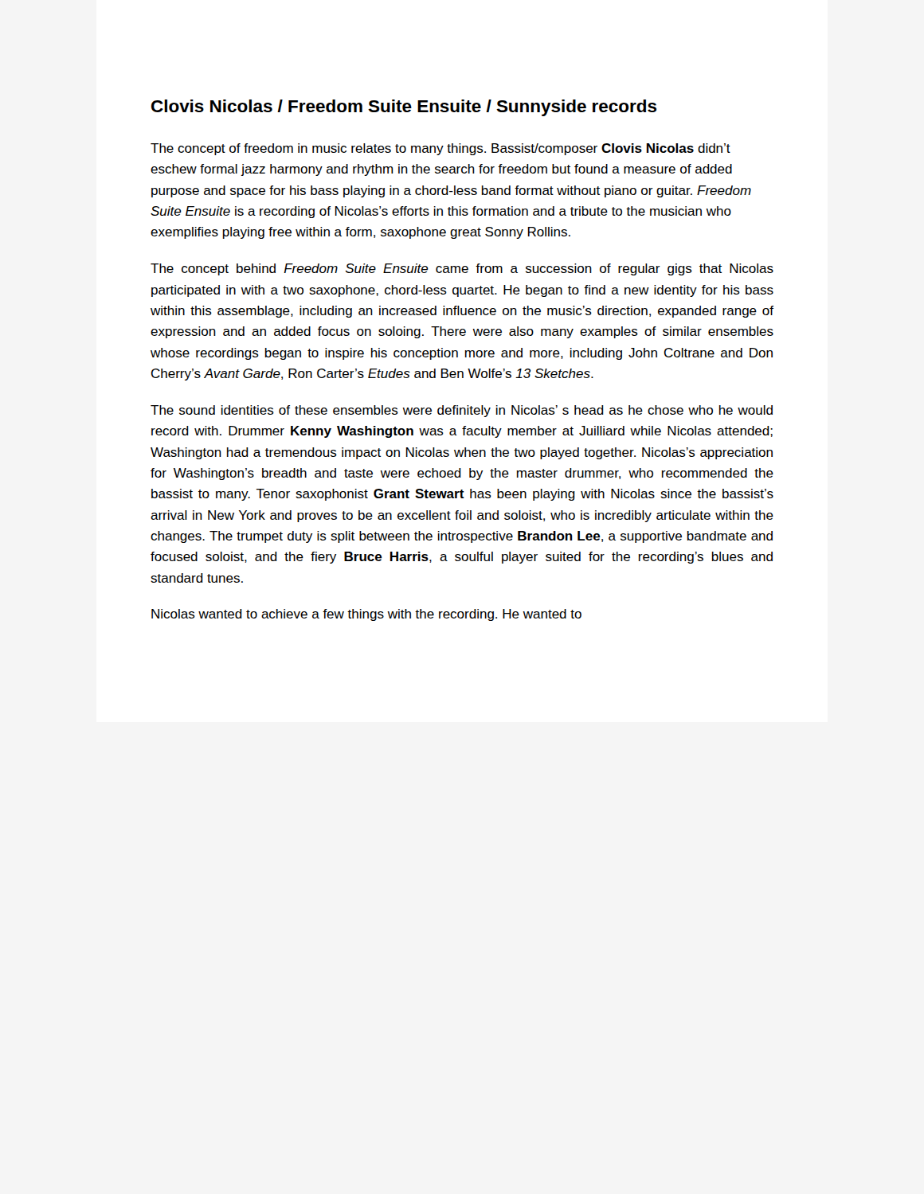Clovis Nicolas / Freedom Suite Ensuite / Sunnyside records
The concept of freedom in music relates to many things. Bassist/composer Clovis Nicolas didn’t eschew formal jazz harmony and rhythm in the search for freedom but found a measure of added purpose and space for his bass playing in a chord-less band format without piano or guitar. Freedom Suite Ensuite is a recording of Nicolas’s efforts in this formation and a tribute to the musician who exemplifies playing free within a form, saxophone great Sonny Rollins.
The concept behind Freedom Suite Ensuite came from a succession of regular gigs that Nicolas participated in with a two saxophone, chord-less quartet. He began to find a new identity for his bass within this assemblage, including an increased influence on the music’s direction, expanded range of expression and an added focus on soloing. There were also many examples of similar ensembles whose recordings began to inspire his conception more and more, including John Coltrane and Don Cherry’s Avant Garde, Ron Carter’s Etudes and Ben Wolfe’s 13 Sketches.
The sound identities of these ensembles were definitely in Nicolas’ s head as he chose who he would record with. Drummer Kenny Washington was a faculty member at Juilliard while Nicolas attended; Washington had a tremendous impact on Nicolas when the two played together. Nicolas’s appreciation for Washington’s breadth and taste were echoed by the master drummer, who recommended the bassist to many. Tenor saxophonist Grant Stewart has been playing with Nicolas since the bassist’s arrival in New York and proves to be an excellent foil and soloist, who is incredibly articulate within the changes. The trumpet duty is split between the introspective Brandon Lee, a supportive bandmate and focused soloist, and the fiery Bruce Harris, a soulful player suited for the recording’s blues and standard tunes.
Nicolas wanted to achieve a few things with the recording. He wanted to